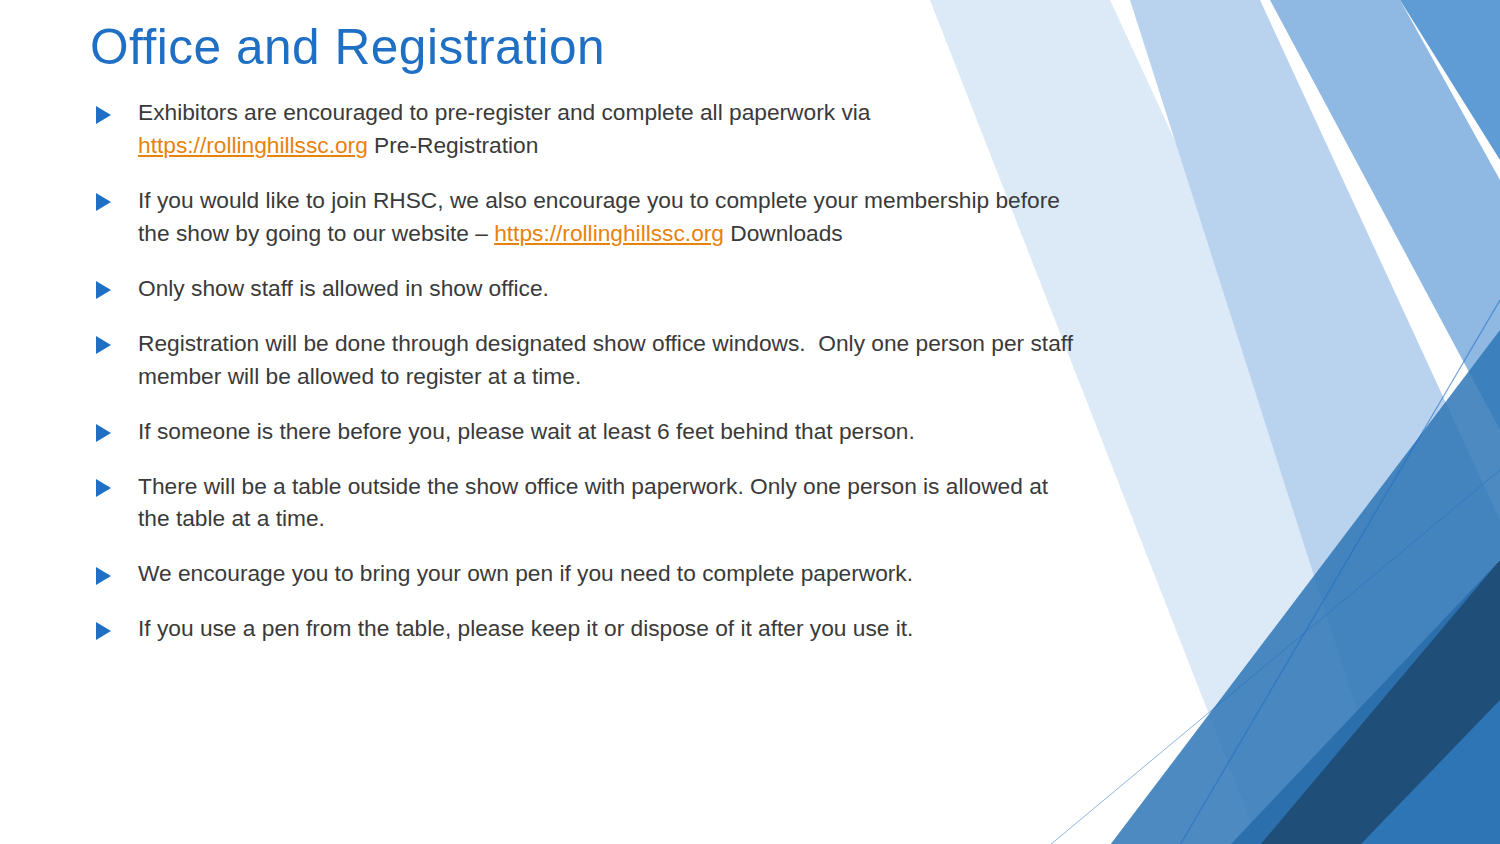Office and Registration
Exhibitors are encouraged to pre-register and complete all paperwork via https://rollinghillssc.org Pre-Registration
If you would like to join RHSC, we also encourage you to complete your membership before the show by going to our website – https://rollinghillssc.org Downloads
Only show staff is allowed in show office.
Registration will be done through designated show office windows. Only one person per staff member will be allowed to register at a time.
If someone is there before you, please wait at least 6 feet behind that person.
There will be a table outside the show office with paperwork. Only one person is allowed at the table at a time.
We encourage you to bring your own pen if you need to complete paperwork.
If you use a pen from the table, please keep it or dispose of it after you use it.